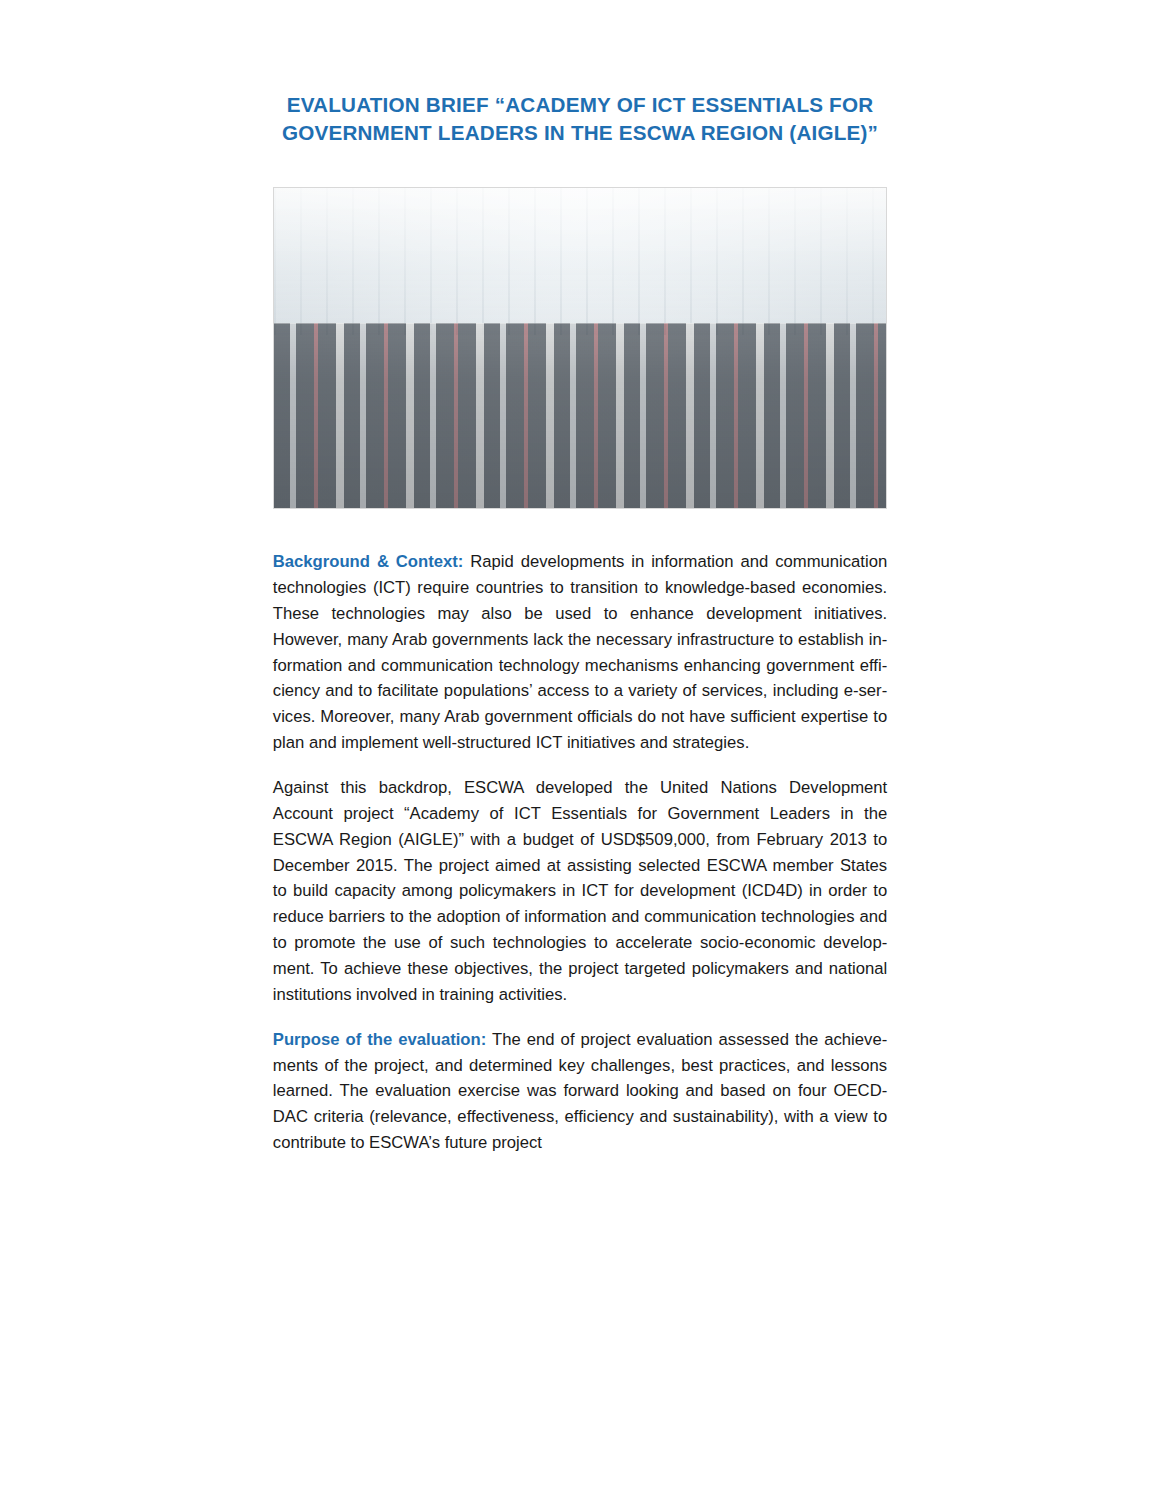Evaluation Brief “Academy of ICT Essentials for Government Leaders in the ESCWA Region (AIGLE)”
Background & Context: Rapid developments in information and communication technologies (ICT) require countries to transition to knowledge-based economies. These technologies may also be used to enhance development initiatives. However, many Arab governments lack the necessary infrastructure to establish information and communication technology mechanisms enhancing government efficiency and to facilitate populations’ access to a variety of services, including e-services. Moreover, many Arab government officials do not have sufficient expertise to plan and implement well-structured ICT initiatives and strategies.
Against this backdrop, ESCWA developed the United Nations Development Account project “Academy of ICT Essentials for Government Leaders in the ESCWA Region (AIGLE)” with a budget of USD$509,000, from February 2013 to December 2015. The project aimed at assisting selected ESCWA member States to build capacity among policymakers in ICT for development (ICD4D) in order to reduce barriers to the adoption of information and communication technologies and to promote the use of such technologies to accelerate socio-economic development. To achieve these objectives, the project targeted policymakers and national institutions involved in training activities.
Purpose of the evaluation: The end of project evaluation assessed the achievements of the project, and determined key challenges, best practices, and lessons learned. The evaluation exercise was forward looking and based on four OECD-DAC criteria (relevance, effectiveness, efficiency and sustainability), with a view to contribute to ESCWA’s future project